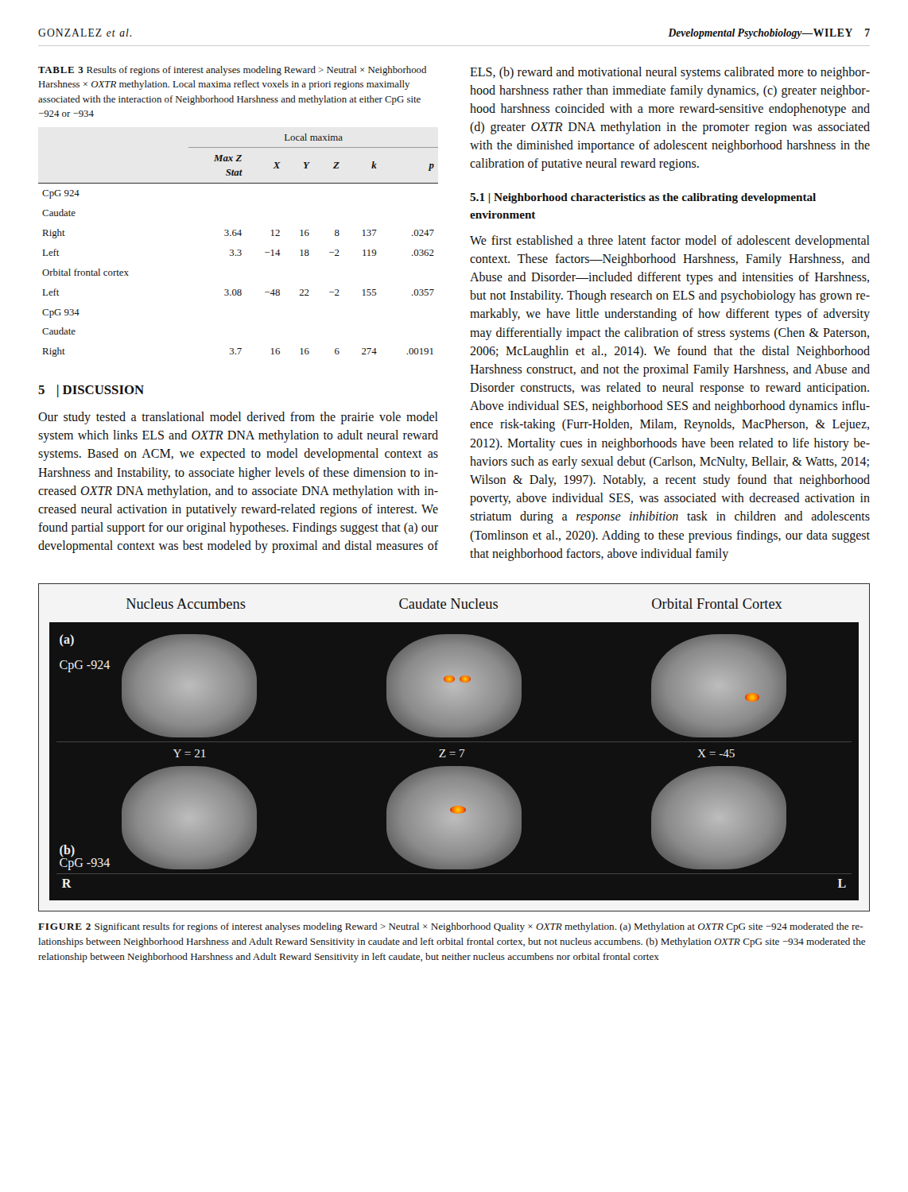Gonzalez et al.
Developmental Psychobiology—WILEY 7
TABLE 3 Results of regions of interest analyses modeling Reward > Neutral × Neighborhood Harshness × OXTR methylation. Local maxima reflect voxels in a priori regions maximally associated with the interaction of Neighborhood Harshness and methylation at either CpG site −924 or −934
| | Local maxima |
| --- | --- |
| | Max Z Stat | X | Y | Z | k | p |
| CpG 924 |
| Caudate | | | | | | |
| Right | 3.64 | 12 | 16 | 8 | 137 | .0247 |
| Left | 3.3 | −14 | 18 | −2 | 119 | .0362 |
| Orbital frontal cortex | | | | | | |
| Left | 3.08 | −48 | 22 | −2 | 155 | .0357 |
| CpG 934 |
| Caudate | | | | | | |
| Right | 3.7 | 16 | 16 | 6 | 274 | .00191 |
5 | DISCUSSION
Our study tested a translational model derived from the prairie vole model system which links ELS and OXTR DNA methylation to adult neural reward systems. Based on ACM, we expected to model developmental context as Harshness and Instability, to associate higher levels of these dimension to increased OXTR DNA methylation, and to associate DNA methylation with increased neural activation in putatively reward-related regions of interest. We found partial support for our original hypotheses. Findings suggest that (a) our developmental context was best modeled by proximal and distal measures of ELS, (b) reward and motivational neural systems calibrated more to neighborhood harshness rather than immediate family dynamics, (c) greater neighborhood harshness coincided with a more reward-sensitive endophenotype and (d) greater OXTR DNA methylation in the promoter region was associated with the diminished importance of adolescent neighborhood harshness in the calibration of putative neural reward regions.
5.1 | Neighborhood characteristics as the calibrating developmental environment
We first established a three latent factor model of adolescent developmental context. These factors—Neighborhood Harshness, Family Harshness, and Abuse and Disorder—included different types and intensities of Harshness, but not Instability. Though research on ELS and psychobiology has grown remarkably, we have little understanding of how different types of adversity may differentially impact the calibration of stress systems (Chen & Paterson, 2006; McLaughlin et al., 2014). We found that the distal Neighborhood Harshness construct, and not the proximal Family Harshness, and Abuse and Disorder constructs, was related to neural response to reward anticipation. Above individual SES, neighborhood SES and neighborhood dynamics influence risk-taking (Furr-Holden, Milam, Reynolds, MacPherson, & Lejuez, 2012). Mortality cues in neighborhoods have been related to life history behaviors such as early sexual debut (Carlson, McNulty, Bellair, & Watts, 2014; Wilson & Daly, 1997). Notably, a recent study found that neighborhood poverty, above individual SES, was associated with decreased activation in striatum during a response inhibition task in children and adolescents (Tomlinson et al., 2020). Adding to these previous findings, our data suggest that neighborhood factors, above individual family
Nucleus Accumbens
Caudate Nucleus
Orbital Frontal Cortex
(a) CpG -924
Y = 21
Z = 7
X = -45
(b) CpG -934
RL
FIGURE 2 Significant results for regions of interest analyses modeling Reward > Neutral × Neighborhood Quality × OXTR methylation. (a) Methylation at OXTR CpG site −924 moderated the relationships between Neighborhood Harshness and Adult Reward Sensitivity in caudate and left orbital frontal cortex, but not nucleus accumbens. (b) Methylation OXTR CpG site −934 moderated the relationship between Neighborhood Harshness and Adult Reward Sensitivity in left caudate, but neither nucleus accumbens nor orbital frontal cortex